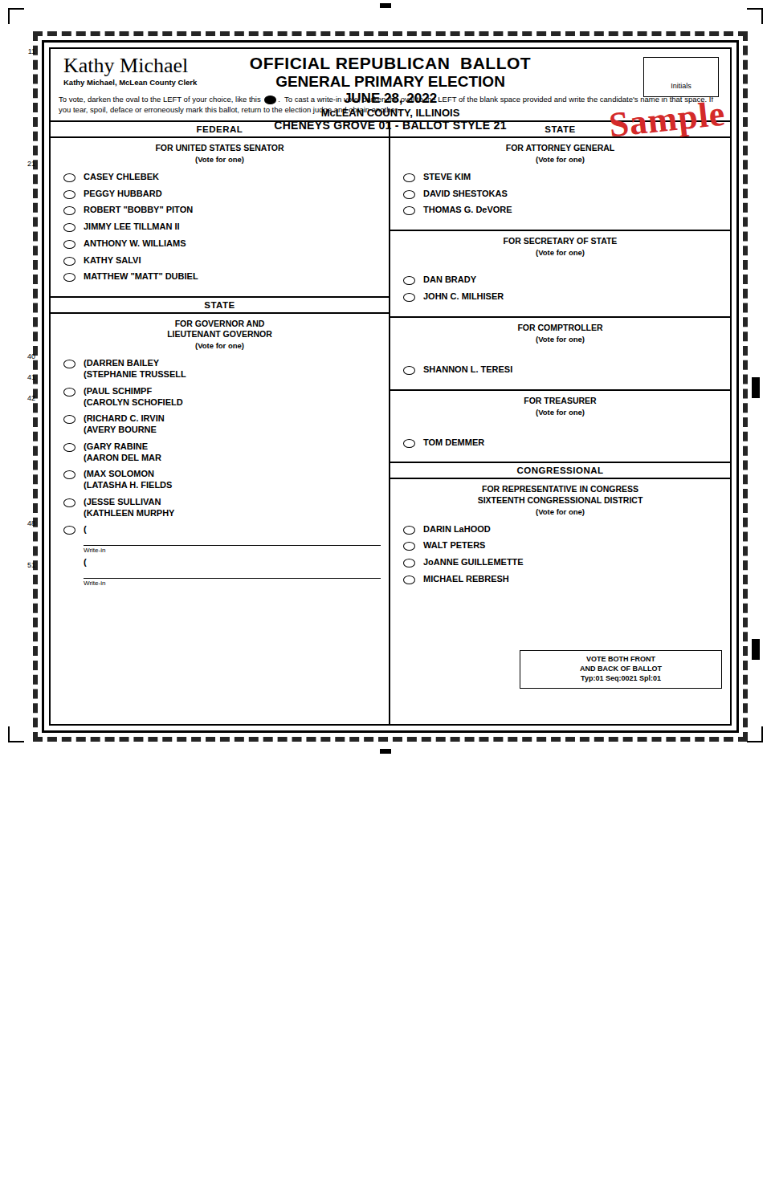11
21
40
41
42
48
51
Kathy Michael
Kathy Michael, McLean County Clerk
OFFICIAL REPUBLICAN BALLOT
GENERAL PRIMARY ELECTION
JUNE 28, 2022
McLEAN COUNTY, ILLINOIS
CHENEYS GROVE 01 - BALLOT STYLE 21
Initials
Sample
To vote, darken the oval to the LEFT of your choice, like this . To cast a write-in vote, darken the oval to the LEFT of the blank space provided and write the candidate's name in that space. If you tear, spoil, deface or erroneously mark this ballot, return to the election judge and obtain another.
FEDERAL
FOR UNITED STATES SENATOR
(Vote for one)
CASEY CHLEBEK
PEGGY HUBBARD
ROBERT "BOBBY" PITON
JIMMY LEE TILLMAN II
ANTHONY W. WILLIAMS
KATHY SALVI
MATTHEW "MATT" DUBIEL
STATE
FOR GOVERNOR AND
LIEUTENANT GOVERNOR
(Vote for one)
(DARREN BAILEY (STEPHANIE TRUSSELL
(PAUL SCHIMPF (CAROLYN SCHOFIELD
(RICHARD C. IRVIN (AVERY BOURNE
(GARY RABINE (AARON DEL MAR
(MAX SOLOMON (LATASHA H. FIELDS
(JESSE SULLIVAN (KATHLEEN MURPHY
(
Write-in
(
Write-in
STATE
FOR ATTORNEY GENERAL
(Vote for one)
STEVE KIM
DAVID SHESTOKAS
THOMAS G. DeVORE
FOR SECRETARY OF STATE
(Vote for one)
DAN BRADY
JOHN C. MILHISER
FOR COMPTROLLER
(Vote for one)
SHANNON L. TERESI
FOR TREASURER
(Vote for one)
TOM DEMMER
CONGRESSIONAL
FOR REPRESENTATIVE IN CONGRESS
SIXTEENTH CONGRESSIONAL DISTRICT
(Vote for one)
DARIN LaHOOD
WALT PETERS
JoANNE GUILLEMETTE
MICHAEL REBRESH
VOTE BOTH FRONT
AND BACK OF BALLOT
Typ:01 Seq:0021 Spl:01